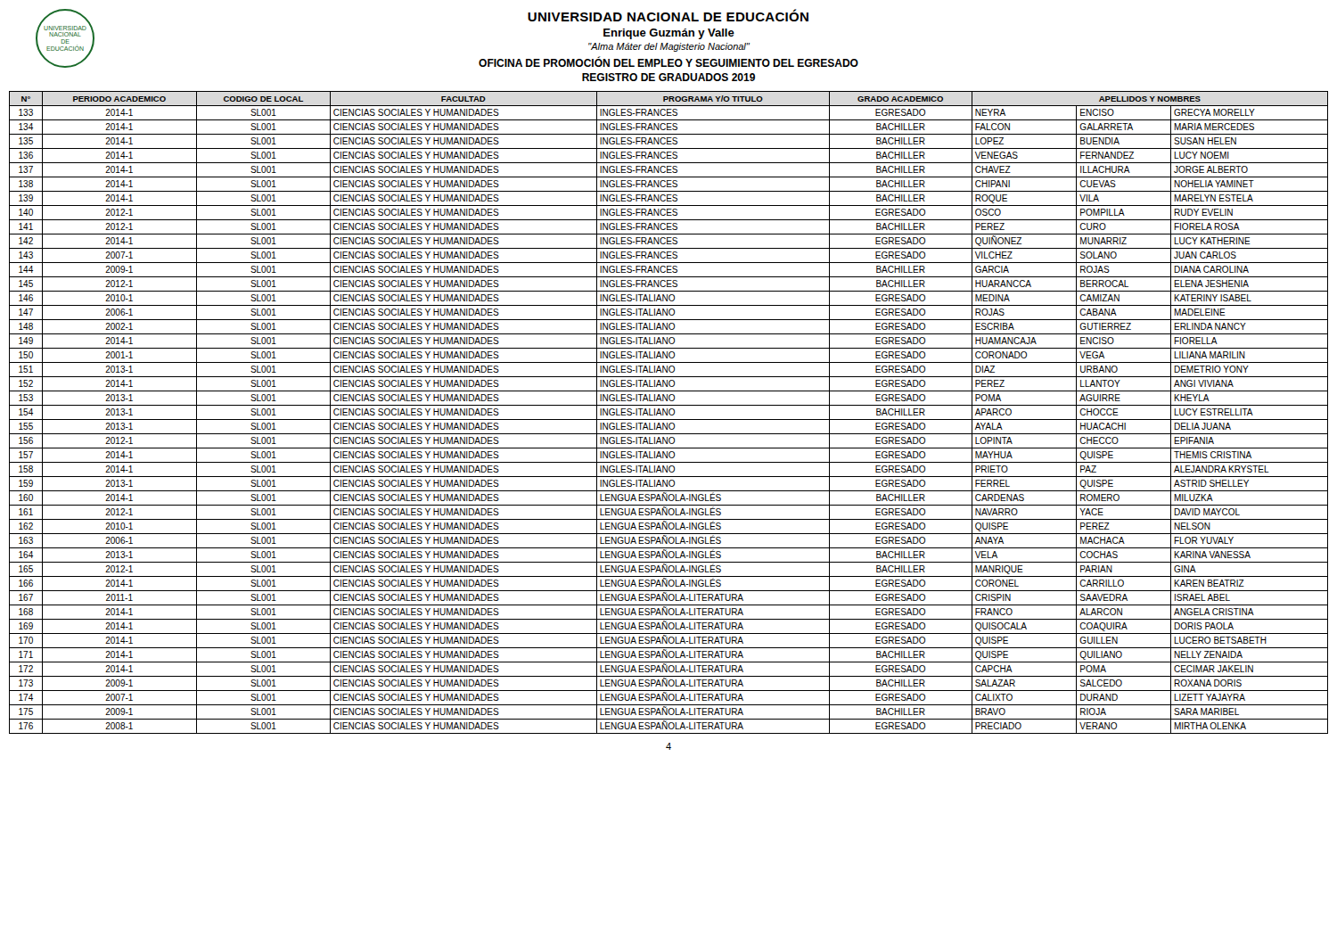UNIVERSIDAD
NACIONAL
DE
EDUCACIÓN
UNIVERSIDAD NACIONAL DE EDUCACIÓN
Enrique Guzmán y Valle
"Alma Máter del Magisterio Nacional"
OFICINA DE PROMOCIÓN DEL EMPLEO Y SEGUIMIENTO DEL EGRESADO
REGISTRO DE GRADUADOS 2019
| N° | PERIODO ACADEMICO | CODIGO DE LOCAL | FACULTAD | PROGRAMA Y/O TITULO | GRADO ACADEMICO | APELLIDOS Y NOMBRES |
| --- | --- | --- | --- | --- | --- | --- |
| 133 | 2014-1 | SL001 | CIENCIAS SOCIALES Y HUMANIDADES | INGLES-FRANCES | EGRESADO | NEYRA | ENCISO | GRECYA MORELLY |
| 134 | 2014-1 | SL001 | CIENCIAS SOCIALES Y HUMANIDADES | INGLES-FRANCES | BACHILLER | FALCON | GALARRETA | MARIA MERCEDES |
| 135 | 2014-1 | SL001 | CIENCIAS SOCIALES Y HUMANIDADES | INGLES-FRANCES | BACHILLER | LOPEZ | BUENDIA | SUSAN HELEN |
| 136 | 2014-1 | SL001 | CIENCIAS SOCIALES Y HUMANIDADES | INGLES-FRANCES | BACHILLER | VENEGAS | FERNANDEZ | LUCY NOEMI |
| 137 | 2014-1 | SL001 | CIENCIAS SOCIALES Y HUMANIDADES | INGLES-FRANCES | BACHILLER | CHAVEZ | ILLACHURA | JORGE ALBERTO |
| 138 | 2014-1 | SL001 | CIENCIAS SOCIALES Y HUMANIDADES | INGLES-FRANCES | BACHILLER | CHIPANI | CUEVAS | NOHELIA YAMINET |
| 139 | 2014-1 | SL001 | CIENCIAS SOCIALES Y HUMANIDADES | INGLES-FRANCES | BACHILLER | ROQUE | VILA | MARELYN ESTELA |
| 140 | 2012-1 | SL001 | CIENCIAS SOCIALES Y HUMANIDADES | INGLES-FRANCES | EGRESADO | OSCO | POMPILLA | RUDY EVELIN |
| 141 | 2012-1 | SL001 | CIENCIAS SOCIALES Y HUMANIDADES | INGLES-FRANCES | BACHILLER | PEREZ | CURO | FIORELA ROSA |
| 142 | 2014-1 | SL001 | CIENCIAS SOCIALES Y HUMANIDADES | INGLES-FRANCES | EGRESADO | QUIÑONEZ | MUNARRIZ | LUCY KATHERINE |
| 143 | 2007-1 | SL001 | CIENCIAS SOCIALES Y HUMANIDADES | INGLES-FRANCES | EGRESADO | VILCHEZ | SOLANO | JUAN CARLOS |
| 144 | 2009-1 | SL001 | CIENCIAS SOCIALES Y HUMANIDADES | INGLES-FRANCES | BACHILLER | GARCIA | ROJAS | DIANA CAROLINA |
| 145 | 2012-1 | SL001 | CIENCIAS SOCIALES Y HUMANIDADES | INGLES-FRANCES | BACHILLER | HUARANCCA | BERROCAL | ELENA JESHENIA |
| 146 | 2010-1 | SL001 | CIENCIAS SOCIALES Y HUMANIDADES | INGLES-ITALIANO | EGRESADO | MEDINA | CAMIZAN | KATERINY ISABEL |
| 147 | 2006-1 | SL001 | CIENCIAS SOCIALES Y HUMANIDADES | INGLES-ITALIANO | EGRESADO | ROJAS | CABANA | MADELEINE |
| 148 | 2002-1 | SL001 | CIENCIAS SOCIALES Y HUMANIDADES | INGLES-ITALIANO | EGRESADO | ESCRIBA | GUTIERREZ | ERLINDA NANCY |
| 149 | 2014-1 | SL001 | CIENCIAS SOCIALES Y HUMANIDADES | INGLES-ITALIANO | EGRESADO | HUAMANCAJA | ENCISO | FIORELLA |
| 150 | 2001-1 | SL001 | CIENCIAS SOCIALES Y HUMANIDADES | INGLES-ITALIANO | EGRESADO | CORONADO | VEGA | LILIANA MARILIN |
| 151 | 2013-1 | SL001 | CIENCIAS SOCIALES Y HUMANIDADES | INGLES-ITALIANO | EGRESADO | DIAZ | URBANO | DEMETRIO YONY |
| 152 | 2014-1 | SL001 | CIENCIAS SOCIALES Y HUMANIDADES | INGLES-ITALIANO | EGRESADO | PEREZ | LLANTOY | ANGI VIVIANA |
| 153 | 2013-1 | SL001 | CIENCIAS SOCIALES Y HUMANIDADES | INGLES-ITALIANO | EGRESADO | POMA | AGUIRRE | KHEYLA |
| 154 | 2013-1 | SL001 | CIENCIAS SOCIALES Y HUMANIDADES | INGLES-ITALIANO | BACHILLER | APARCO | CHOCCE | LUCY ESTRELLITA |
| 155 | 2013-1 | SL001 | CIENCIAS SOCIALES Y HUMANIDADES | INGLES-ITALIANO | EGRESADO | AYALA | HUACACHI | DELIA JUANA |
| 156 | 2012-1 | SL001 | CIENCIAS SOCIALES Y HUMANIDADES | INGLES-ITALIANO | EGRESADO | LOPINTA | CHECCO | EPIFANIA |
| 157 | 2014-1 | SL001 | CIENCIAS SOCIALES Y HUMANIDADES | INGLES-ITALIANO | EGRESADO | MAYHUA | QUISPE | THEMIS CRISTINA |
| 158 | 2014-1 | SL001 | CIENCIAS SOCIALES Y HUMANIDADES | INGLES-ITALIANO | EGRESADO | PRIETO | PAZ | ALEJANDRA KRYSTEL |
| 159 | 2013-1 | SL001 | CIENCIAS SOCIALES Y HUMANIDADES | INGLES-ITALIANO | EGRESADO | FERREL | QUISPE | ASTRID SHELLEY |
| 160 | 2014-1 | SL001 | CIENCIAS SOCIALES Y HUMANIDADES | LENGUA ESPAÑOLA-INGLÉS | BACHILLER | CARDENAS | ROMERO | MILUZKA |
| 161 | 2012-1 | SL001 | CIENCIAS SOCIALES Y HUMANIDADES | LENGUA ESPAÑOLA-INGLÉS | EGRESADO | NAVARRO | YACE | DAVID MAYCOL |
| 162 | 2010-1 | SL001 | CIENCIAS SOCIALES Y HUMANIDADES | LENGUA ESPAÑOLA-INGLÉS | EGRESADO | QUISPE | PEREZ | NELSON |
| 163 | 2006-1 | SL001 | CIENCIAS SOCIALES Y HUMANIDADES | LENGUA ESPAÑOLA-INGLÉS | EGRESADO | ANAYA | MACHACA | FLOR YUVALY |
| 164 | 2013-1 | SL001 | CIENCIAS SOCIALES Y HUMANIDADES | LENGUA ESPAÑOLA-INGLÉS | BACHILLER | VELA | COCHAS | KARINA VANESSA |
| 165 | 2012-1 | SL001 | CIENCIAS SOCIALES Y HUMANIDADES | LENGUA ESPAÑOLA-INGLÉS | BACHILLER | MANRIQUE | PARIAN | GINA |
| 166 | 2014-1 | SL001 | CIENCIAS SOCIALES Y HUMANIDADES | LENGUA ESPAÑOLA-INGLÉS | EGRESADO | CORONEL | CARRILLO | KAREN BEATRIZ |
| 167 | 2011-1 | SL001 | CIENCIAS SOCIALES Y HUMANIDADES | LENGUA ESPAÑOLA-LITERATURA | EGRESADO | CRISPIN | SAAVEDRA | ISRAEL ABEL |
| 168 | 2014-1 | SL001 | CIENCIAS SOCIALES Y HUMANIDADES | LENGUA ESPAÑOLA-LITERATURA | EGRESADO | FRANCO | ALARCON | ANGELA CRISTINA |
| 169 | 2014-1 | SL001 | CIENCIAS SOCIALES Y HUMANIDADES | LENGUA ESPAÑOLA-LITERATURA | EGRESADO | QUISOCALA | COAQUIRA | DORIS PAOLA |
| 170 | 2014-1 | SL001 | CIENCIAS SOCIALES Y HUMANIDADES | LENGUA ESPAÑOLA-LITERATURA | EGRESADO | QUISPE | GUILLEN | LUCERO BETSABETH |
| 171 | 2014-1 | SL001 | CIENCIAS SOCIALES Y HUMANIDADES | LENGUA ESPAÑOLA-LITERATURA | BACHILLER | QUISPE | QUILIANO | NELLY ZENAIDA |
| 172 | 2014-1 | SL001 | CIENCIAS SOCIALES Y HUMANIDADES | LENGUA ESPAÑOLA-LITERATURA | EGRESADO | CAPCHA | POMA | CECIMAR JAKELIN |
| 173 | 2009-1 | SL001 | CIENCIAS SOCIALES Y HUMANIDADES | LENGUA ESPAÑOLA-LITERATURA | BACHILLER | SALAZAR | SALCEDO | ROXANA DORIS |
| 174 | 2007-1 | SL001 | CIENCIAS SOCIALES Y HUMANIDADES | LENGUA ESPAÑOLA-LITERATURA | EGRESADO | CALIXTO | DURAND | LIZETT YAJAYRA |
| 175 | 2009-1 | SL001 | CIENCIAS SOCIALES Y HUMANIDADES | LENGUA ESPAÑOLA-LITERATURA | BACHILLER | BRAVO | RIOJA | SARA MARIBEL |
| 176 | 2008-1 | SL001 | CIENCIAS SOCIALES Y HUMANIDADES | LENGUA ESPAÑOLA-LITERATURA | EGRESADO | PRECIADO | VERANO | MIRTHA OLENKA |
4